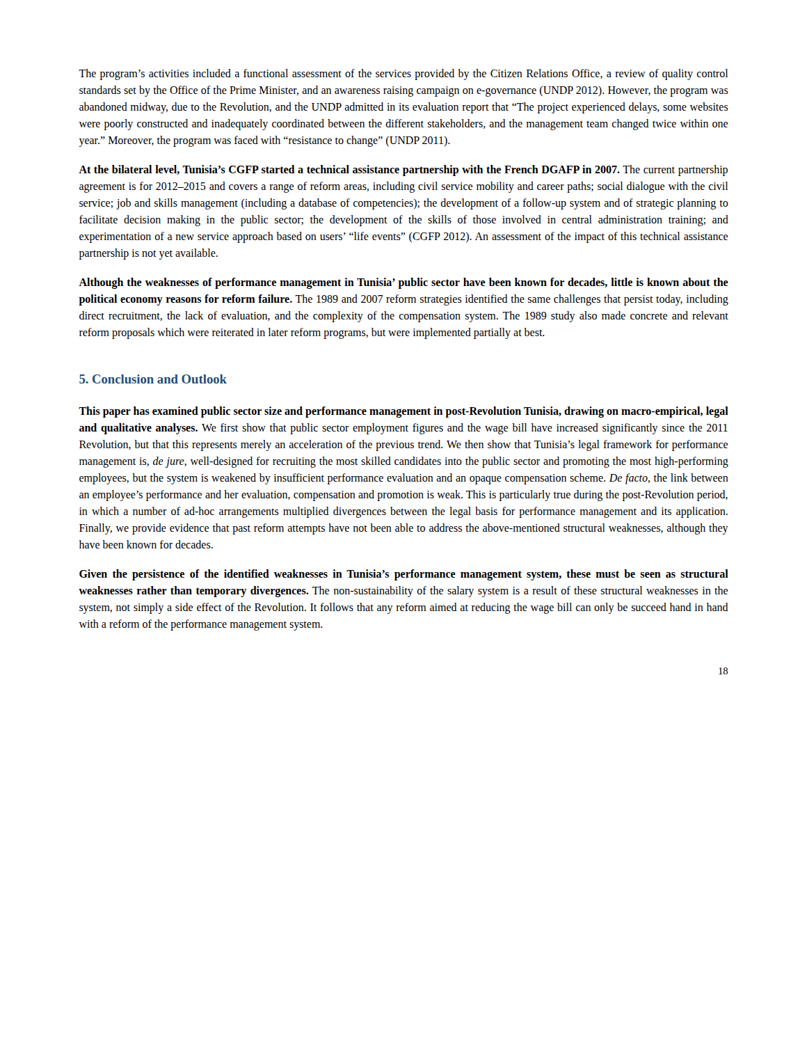The program’s activities included a functional assessment of the services provided by the Citizen Relations Office, a review of quality control standards set by the Office of the Prime Minister, and an awareness raising campaign on e-governance (UNDP 2012). However, the program was abandoned midway, due to the Revolution, and the UNDP admitted in its evaluation report that “The project experienced delays, some websites were poorly constructed and inadequately coordinated between the different stakeholders, and the management team changed twice within one year.” Moreover, the program was faced with “resistance to change” (UNDP 2011).
At the bilateral level, Tunisia’s CGFP started a technical assistance partnership with the French DGAFP in 2007. The current partnership agreement is for 2012–2015 and covers a range of reform areas, including civil service mobility and career paths; social dialogue with the civil service; job and skills management (including a database of competencies); the development of a follow-up system and of strategic planning to facilitate decision making in the public sector; the development of the skills of those involved in central administration training; and experimentation of a new service approach based on users’ “life events” (CGFP 2012). An assessment of the impact of this technical assistance partnership is not yet available.
Although the weaknesses of performance management in Tunisia’ public sector have been known for decades, little is known about the political economy reasons for reform failure. The 1989 and 2007 reform strategies identified the same challenges that persist today, including direct recruitment, the lack of evaluation, and the complexity of the compensation system. The 1989 study also made concrete and relevant reform proposals which were reiterated in later reform programs, but were implemented partially at best.
5. Conclusion and Outlook
This paper has examined public sector size and performance management in post-Revolution Tunisia, drawing on macro-empirical, legal and qualitative analyses. We first show that public sector employment figures and the wage bill have increased significantly since the 2011 Revolution, but that this represents merely an acceleration of the previous trend. We then show that Tunisia’s legal framework for performance management is, de jure, well-designed for recruiting the most skilled candidates into the public sector and promoting the most high-performing employees, but the system is weakened by insufficient performance evaluation and an opaque compensation scheme. De facto, the link between an employee’s performance and her evaluation, compensation and promotion is weak. This is particularly true during the post-Revolution period, in which a number of ad-hoc arrangements multiplied divergences between the legal basis for performance management and its application. Finally, we provide evidence that past reform attempts have not been able to address the above-mentioned structural weaknesses, although they have been known for decades.
Given the persistence of the identified weaknesses in Tunisia’s performance management system, these must be seen as structural weaknesses rather than temporary divergences. The non-sustainability of the salary system is a result of these structural weaknesses in the system, not simply a side effect of the Revolution. It follows that any reform aimed at reducing the wage bill can only be succeed hand in hand with a reform of the performance management system.
18